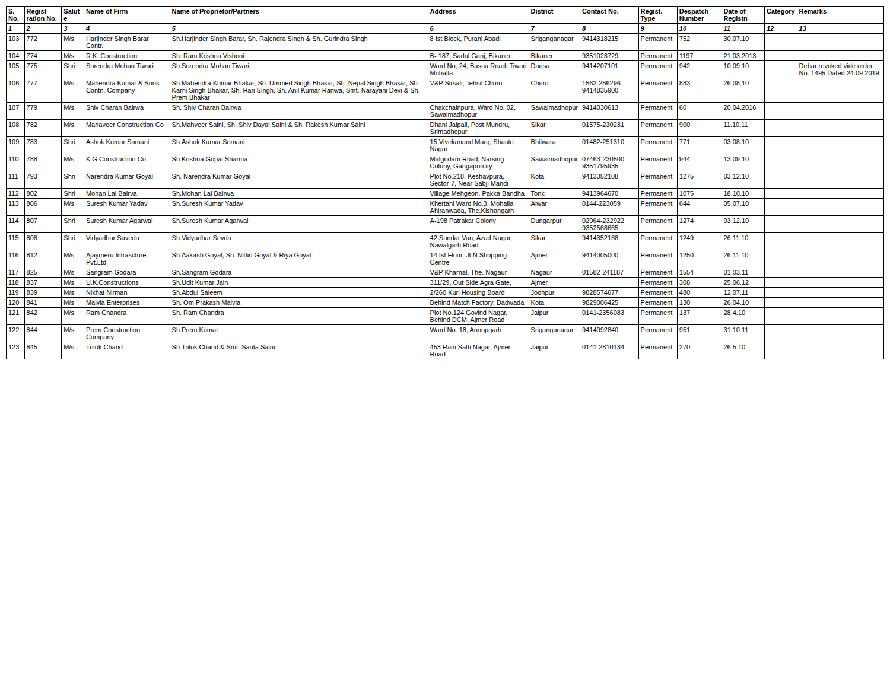| S. No. | Regist ration No. | Salut e | Name of Firm | Name of Proprietor/Partners | Address | District | Contact No. | Regist. Type | Despatch Number | Date of Registn | Category | Remarks |
| --- | --- | --- | --- | --- | --- | --- | --- | --- | --- | --- | --- | --- |
| 1 | 2 | 3 | 4 | 5 | 6 | 7 | 8 | 9 | 10 | 11 | 12 | 13 |
| 103 | 772 | M/s | Harjinder Singh Barar Contr. | Sh.Harjinder Singh Barar, Sh. Rajendra Singh & Sh. Gurindra Singh | 8 Ist Block, Purani Abadi | Sriganganagar | 9414318215 | Permanent | 752 | 30.07.10 | | |
| 104 | 774 | M/s | R.K. Construction | Sh. Ram Krishna Vishnoi | B- 187, Sadul Ganj, Bikaner | Bikaner | 9351023729 | Permanent | 1197 | 21.03.2013 | | |
| 105 | 775 | Shri | Surendra Mohan Tiwari | Sh.Surendra Mohan Tiwari | Ward No,.24, Basua Road, Tiwari Mohalla | Dausa | 9414207101 | Permanent | 942 | 10.09.10 | | Debar revoked vide order No. 1495 Dated 24.09.2019 |
| 106 | 777 | M/s | Mahendra Kumar & Sons Contn. Company | Sh.Mahendra Kumar Bhakar, Sh. Ummed Singh Bhakar, Sh. Nepal Singh Bhakar, Sh. Karni Singh Bhakar, Sh. Hari Singh, Sh. Anil Kumar Ranwa, Smt. Narayani Devi & Sh. Prem Bhakar | V&P Sirsali, Tehsil Churu | Churu | 1562-286296 9414835900 | Permanent | 883 | 26.08.10 | | |
| 107 | 779 | M/s | Shiv Charan Bairwa | Sh. Shiv Charan Bairwa | Chakchainpura, Ward No. 02, Sawaimadhopur | Sawaimadhopur | 9414030613 | Permanent | 60 | 20.04.2016 | | |
| 108 | 782 | M/s | Mahaveer Construction Co | Sh.Mahveer Saini, Sh. Shiv Dayal Saini & Sh. Rakesh Kumar Saini | Dhani Jalpali, Post Mundru, Srimadhopur | Sikar | 01575-230231 | Permanent | 900 | 11.10.11 | | |
| 109 | 783 | Shri | Ashok Kumar Somani | Sh.Ashok Kumar Somani | 15 Vivekanand Marg, Shastri Nagar | Bhilwara | 01482-251310 | Permanent | 771 | 03.08.10 | | |
| 110 | 788 | M/s | K.G.Construction Co. | Sh.Krishna Gopal Sharma | Malgodam Road, Narsing Colony, Gangapurcity | Sawaimadhopur | 07463-230500-9351795935 | Permanent | 944 | 13.09.10 | | |
| 111 | 793 | Shri | Narendra Kumar Goyal | Sh. Narendra Kumar Goyal | Plot No.218, Keshavpura, Sector-7, Near Sabji Mandi | Kota | 9413352108 | Permanent | 1275 | 03.12.10 | | |
| 112 | 802 | Shri | Mohan Lal Bairva | Sh.Mohan Lal Bairwa | Village Mehgeon, Pakka Bandha | Tonk | 9413964670 | Permanent | 1075 | 18.10.10 | | |
| 113 | 806 | M/s | Suresh Kumar Yadav | Sh.Suresh Kumar Yadav | Khertahl Ward No.3, Mohalla Ahiranwada, The.Kishangarh | Alwar | 0144-223059 | Permanent | 644 | 05.07.10 | | |
| 114 | 807 | Shri | Suresh Kumar Agarwal | Sh.Suresh Kumar Agarwal | A-198 Patrakar Colony | Dungarpur | 02964-232922 9352568665 | Permanent | 1274 | 03.12.10 | | |
| 115 | 808 | Shri | Vidyadhar Saveda | Sh.Vidyadhar Sevda | 42 Sundar Van, Azad Nagar, Nawalgarh Road | Sikar | 9414352138 | Permanent | 1249 | 26.11.10 | | |
| 116 | 812 | M/s | Ajaymeru Infrascture Pvt.Ltd | Sh.Aakash Goyal, Sh. Nittin Goyal & Riya Goyal | 14 Ist Floor, JLN Shopping Centre | Ajmer | 9414005000 | Permanent | 1250 | 26.11.10 | | |
| 117 | 825 | M/s | Sangram Godara | Sh.Sangram Godara | V&P Kharnal, The. Nagaur | Nagaur | 01582-241187 | Permanent | 1554 | 01.03.11 | | |
| 118 | 837 | M/s | U.K.Constructions | Sh.Udit Kumar Jain | 311/29, Out Side Agra Gate, | Ajmer | | Permanent | 308 | 25.06.12 | | |
| 119 | 839 | M/s | Nikhat Nirman | Sh.Abdul Saleem | 2/260 Kuri Housing Board | Jodhpur | 9828574677 | Permanent | 480 | 12.07.11 | | |
| 120 | 841 | M/s | Malvia Enterprises | Sh. Om Prakash Malvia | Behind Match Factory, Dadwada | Kota | 9829006425 | Permanent | 130 | 26.04.10 | | |
| 121 | 842 | M/s | Ram Chandra | Sh. Ram Chandra | Plot No.124 Govind Nagar, Behind DCM, Ajmer Road | Jaipur | 0141-2356083 | Permanent | 137 | 28.4.10 | | |
| 122 | 844 | M/s | Prem Construction Company | Sh.Prem Kumar | Ward No. 18, Anoopgarh | Sriganganagar | 9414092840 | Permanent | 951 | 31.10.11 | | |
| 123 | 845 | M/s | Trilok Chand | Sh.Trilok Chand & Smt. Sarita Saini | 453 Rani Satti Nagar, Ajmer Road | Jaipur | 0141-2810134 | Permanent | 270 | 26.5.10 | | |